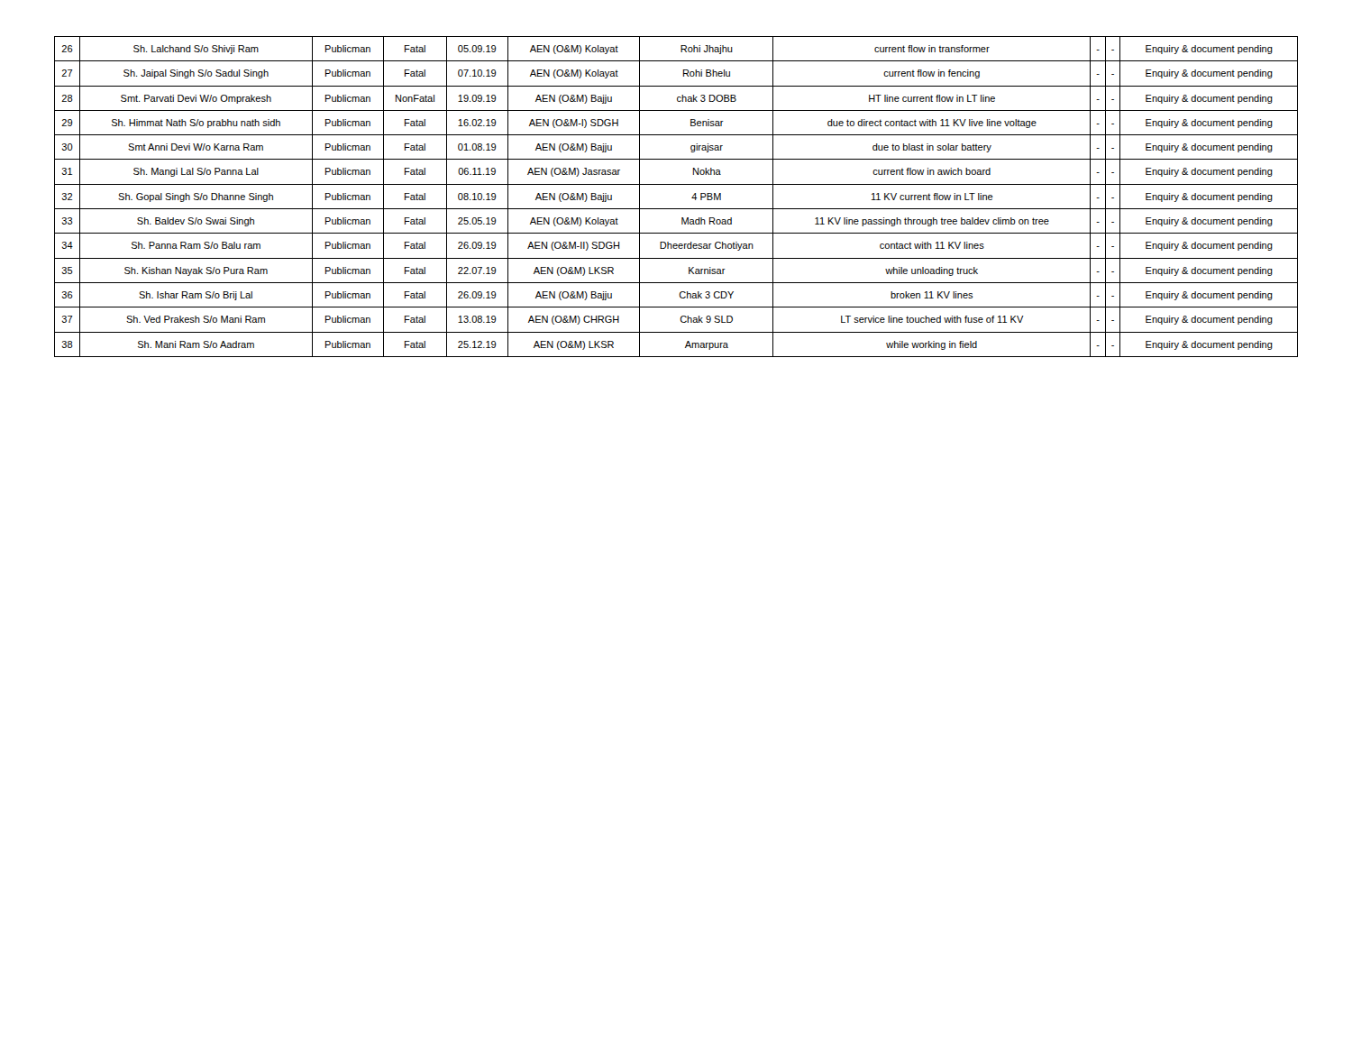| 26 | Sh. Lalchand S/o Shivji Ram | Publicman | Fatal | 05.09.19 | AEN (O&M) Kolayat | Rohi Jhajhu | current flow in transformer | - | - | Enquiry & document pending |
| 27 | Sh. Jaipal Singh S/o Sadul Singh | Publicman | Fatal | 07.10.19 | AEN (O&M) Kolayat | Rohi Bhelu | current flow in fencing | - | - | Enquiry & document pending |
| 28 | Smt. Parvati Devi W/o Omprakesh | Publicman | NonFatal | 19.09.19 | AEN (O&M) Bajju | chak 3 DOBB | HT line current flow in LT line | - | - | Enquiry & document pending |
| 29 | Sh. Himmat Nath S/o prabhu nath sidh | Publicman | Fatal | 16.02.19 | AEN (O&M-I) SDGH | Benisar | due to direct contact with 11 KV live line voltage | - | - | Enquiry & document pending |
| 30 | Smt Anni Devi W/o Karna Ram | Publicman | Fatal | 01.08.19 | AEN (O&M) Bajju | girajsar | due to blast in solar battery | - | - | Enquiry & document pending |
| 31 | Sh. Mangi Lal S/o Panna Lal | Publicman | Fatal | 06.11.19 | AEN (O&M) Jasrasar | Nokha | current flow in awich board | - | - | Enquiry & document pending |
| 32 | Sh. Gopal Singh S/o Dhanne Singh | Publicman | Fatal | 08.10.19 | AEN (O&M) Bajju | 4 PBM | 11 KV current flow in LT line | - | - | Enquiry & document pending |
| 33 | Sh. Baldev S/o Swai Singh | Publicman | Fatal | 25.05.19 | AEN (O&M) Kolayat | Madh Road | 11 KV line passingh through tree baldev climb on tree | - | - | Enquiry & document pending |
| 34 | Sh. Panna Ram S/o Balu ram | Publicman | Fatal | 26.09.19 | AEN (O&M-II) SDGH | Dheerdesar Chotiyan | contact with 11 KV lines | - | - | Enquiry & document pending |
| 35 | Sh. Kishan Nayak S/o Pura Ram | Publicman | Fatal | 22.07.19 | AEN (O&M) LKSR | Karnisar | while unloading truck | - | - | Enquiry & document pending |
| 36 | Sh. Ishar Ram S/o Brij Lal | Publicman | Fatal | 26.09.19 | AEN (O&M) Bajju | Chak 3 CDY | broken 11 KV lines | - | - | Enquiry & document pending |
| 37 | Sh. Ved Prakesh S/o Mani Ram | Publicman | Fatal | 13.08.19 | AEN (O&M) CHRGH | Chak 9 SLD | LT service line touched with fuse of 11 KV | - | - | Enquiry & document pending |
| 38 | Sh. Mani Ram S/o Aadram | Publicman | Fatal | 25.12.19 | AEN (O&M) LKSR | Amarpura | while working in field | - | - | Enquiry & document pending |